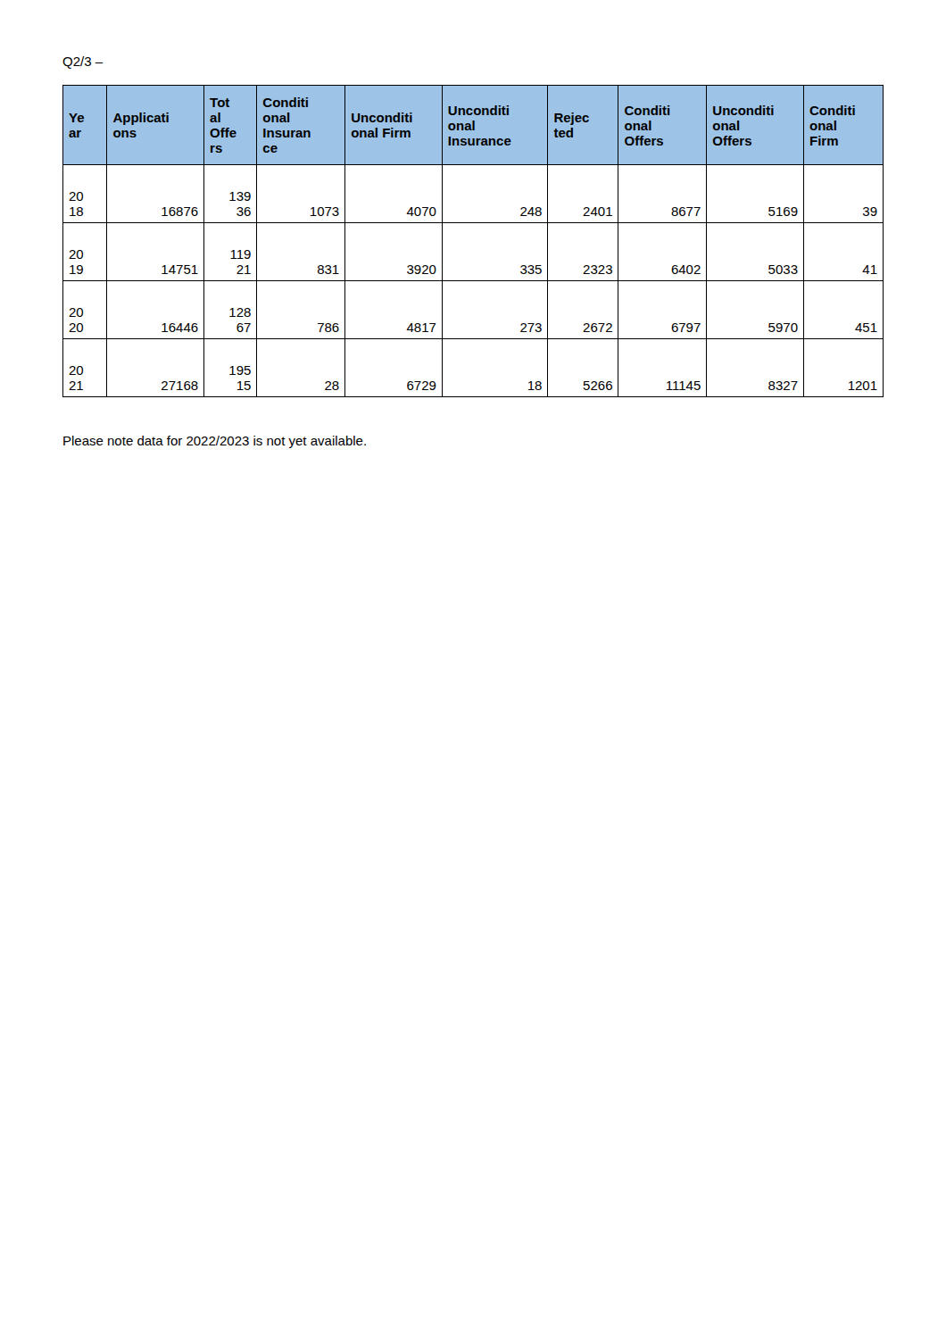Q2/3 –
| Ye ar | Applicati ons | Tot al Offe rs | Conditi onal Insuran ce | Unconditi onal Firm | Unconditi onal Insurance | Rejec ted | Conditi onal Offers | Unconditi onal Offers | Conditi onal Firm |
| --- | --- | --- | --- | --- | --- | --- | --- | --- | --- |
| 20 18 | 16876 | 139 36 | 1073 | 4070 | 248 | 2401 | 8677 | 5169 | 39 |
| 20 19 | 14751 | 119 21 | 831 | 3920 | 335 | 2323 | 6402 | 5033 | 41 |
| 20 20 | 16446 | 128 67 | 786 | 4817 | 273 | 2672 | 6797 | 5970 | 451 |
| 20 21 | 27168 | 195 15 | 28 | 6729 | 18 | 5266 | 11145 | 8327 | 1201 |
Please note data for 2022/2023 is not yet available.